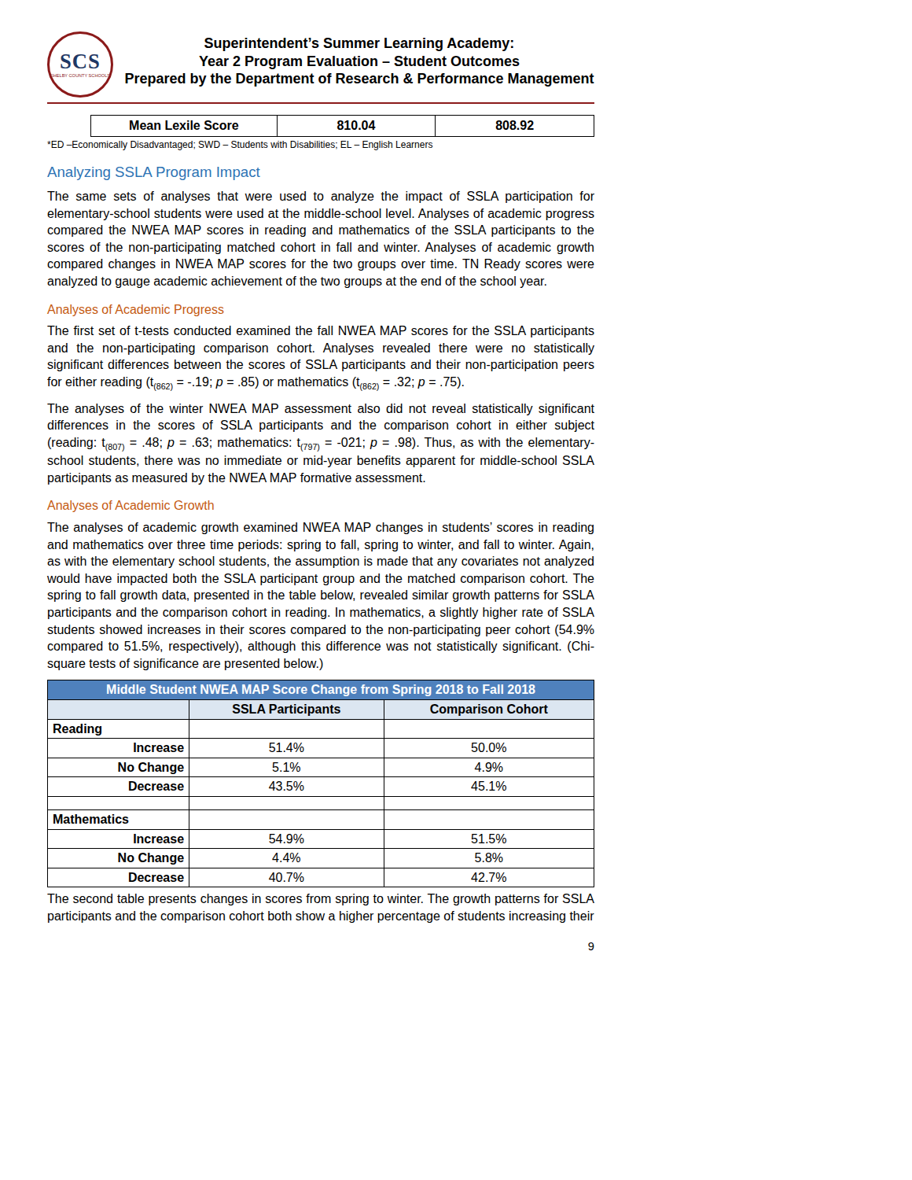SCS
SHELBY COUNTY SCHOOLS
Superintendent’s Summer Learning Academy:
Year 2 Program Evaluation – Student Outcomes
Prepared by the Department of Research & Performance Management
| | Mean Lexile Score | 810.04 | 808.92 |
*ED –Economically Disadvantaged; SWD – Students with Disabilities; EL – English Learners
Analyzing SSLA Program Impact
The same sets of analyses that were used to analyze the impact of SSLA participation for elementary-school students were used at the middle-school level. Analyses of academic progress compared the NWEA MAP scores in reading and mathematics of the SSLA participants to the scores of the non-participating matched cohort in fall and winter. Analyses of academic growth compared changes in NWEA MAP scores for the two groups over time. TN Ready scores were analyzed to gauge academic achievement of the two groups at the end of the school year.
Analyses of Academic Progress
The first set of t-tests conducted examined the fall NWEA MAP scores for the SSLA participants and the non-participating comparison cohort. Analyses revealed there were no statistically significant differences between the scores of SSLA participants and their non-participation peers for either reading (t(862) = -.19; p = .85) or mathematics (t(862) = .32; p = .75).
The analyses of the winter NWEA MAP assessment also did not reveal statistically significant differences in the scores of SSLA participants and the comparison cohort in either subject (reading: t(807) = .48; p = .63; mathematics: t(797) = -021; p = .98). Thus, as with the elementary-school students, there was no immediate or mid-year benefits apparent for middle-school SSLA participants as measured by the NWEA MAP formative assessment.
Analyses of Academic Growth
The analyses of academic growth examined NWEA MAP changes in students’ scores in reading and mathematics over three time periods: spring to fall, spring to winter, and fall to winter. Again, as with the elementary school students, the assumption is made that any covariates not analyzed would have impacted both the SSLA participant group and the matched comparison cohort. The spring to fall growth data, presented in the table below, revealed similar growth patterns for SSLA participants and the comparison cohort in reading. In mathematics, a slightly higher rate of SSLA students showed increases in their scores compared to the non-participating peer cohort (54.9% compared to 51.5%, respectively), although this difference was not statistically significant. (Chi-square tests of significance are presented below.)
| Middle Student NWEA MAP Score Change from Spring 2018 to Fall 2018 |
| --- |
| | SSLA Participants | Comparison Cohort |
| Reading | | |
| Increase | 51.4% | 50.0% |
| No Change | 5.1% | 4.9% |
| Decrease | 43.5% | 45.1% |
| Mathematics | | |
| Increase | 54.9% | 51.5% |
| No Change | 4.4% | 5.8% |
| Decrease | 40.7% | 42.7% |
The second table presents changes in scores from spring to winter. The growth patterns for SSLA participants and the comparison cohort both show a higher percentage of students increasing their
9